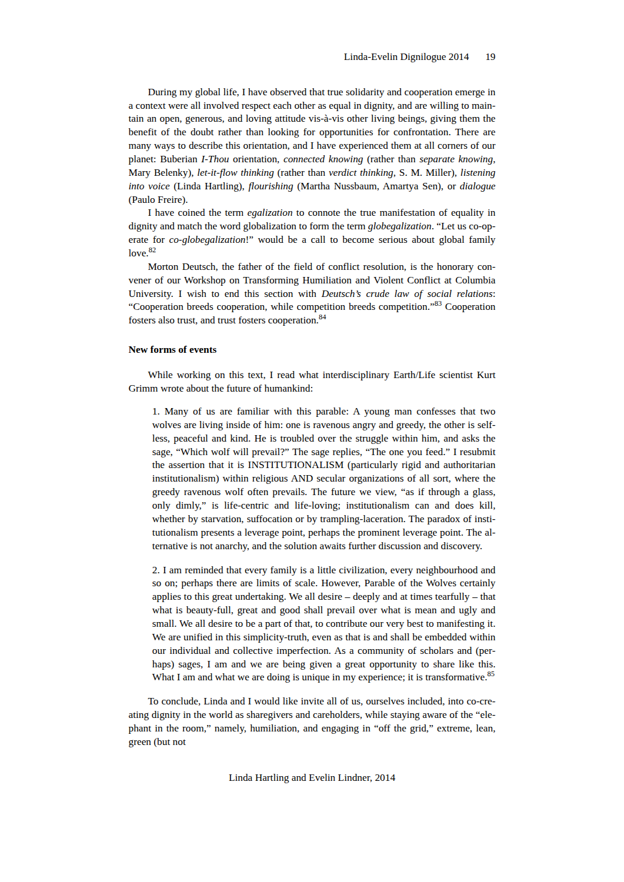Linda-Evelin Dignilogue 201419
During my global life, I have observed that true solidarity and cooperation emerge in a context were all involved respect each other as equal in dignity, and are willing to maintain an open, generous, and loving attitude vis-à-vis other living beings, giving them the benefit of the doubt rather than looking for opportunities for confrontation. There are many ways to describe this orientation, and I have experienced them at all corners of our planet: Buberian I-Thou orientation, connected knowing (rather than separate knowing, Mary Belenky), let-it-flow thinking (rather than verdict thinking, S. M. Miller), listening into voice (Linda Hartling), flourishing (Martha Nussbaum, Amartya Sen), or dialogue (Paulo Freire).
I have coined the term egalization to connote the true manifestation of equality in dignity and match the word globalization to form the term globegalization. “Let us co-operate for co-globegalization!” would be a call to become serious about global family love.82
Morton Deutsch, the father of the field of conflict resolution, is the honorary convener of our Workshop on Transforming Humiliation and Violent Conflict at Columbia University. I wish to end this section with Deutsch’s crude law of social relations: “Cooperation breeds cooperation, while competition breeds competition.”83 Cooperation fosters also trust, and trust fosters cooperation.84
New forms of events
While working on this text, I read what interdisciplinary Earth/Life scientist Kurt Grimm wrote about the future of humankind:
1. Many of us are familiar with this parable: A young man confesses that two wolves are living inside of him: one is ravenous angry and greedy, the other is selfless, peaceful and kind. He is troubled over the struggle within him, and asks the sage, “Which wolf will prevail?” The sage replies, “The one you feed.” I resubmit the assertion that it is INSTITUTIONALISM (particularly rigid and authoritarian institutionalism) within religious AND secular organizations of all sort, where the greedy ravenous wolf often prevails. The future we view, “as if through a glass, only dimly,” is life-centric and life-loving; institutionalism can and does kill, whether by starvation, suffocation or by trampling-laceration. The paradox of institutionalism presents a leverage point, perhaps the prominent leverage point. The alternative is not anarchy, and the solution awaits further discussion and discovery.
2. I am reminded that every family is a little civilization, every neighbourhood and so on; perhaps there are limits of scale. However, Parable of the Wolves certainly applies to this great undertaking. We all desire – deeply and at times tearfully – that what is beauty-full, great and good shall prevail over what is mean and ugly and small. We all desire to be a part of that, to contribute our very best to manifesting it. We are unified in this simplicity-truth, even as that is and shall be embedded within our individual and collective imperfection. As a community of scholars and (perhaps) sages, I am and we are being given a great opportunity to share like this. What I am and what we are doing is unique in my experience; it is transformative.85
To conclude, Linda and I would like invite all of us, ourselves included, into co-creating dignity in the world as sharegivers and careholders, while staying aware of the “elephant in the room,” namely, humiliation, and engaging in “off the grid,” extreme, lean, green (but not
Linda Hartling and Evelin Lindner, 2014